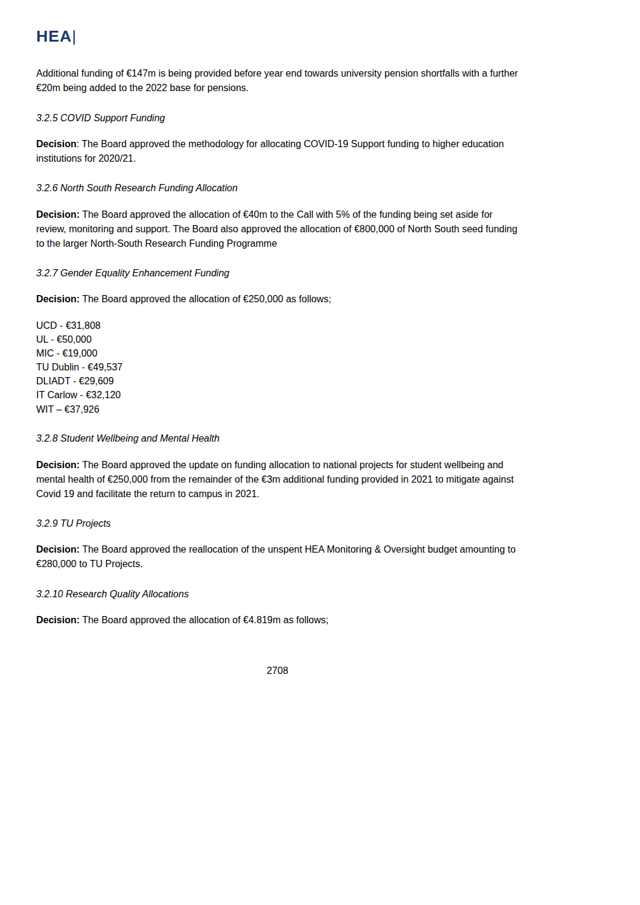HEA|
Additional funding of €147m is being provided before year end towards university pension shortfalls with a further €20m being added to the 2022 base for pensions.
3.2.5 COVID Support Funding
Decision: The Board approved the methodology for allocating COVID-19 Support funding to higher education institutions for 2020/21.
3.2.6 North South Research Funding Allocation
Decision: The Board approved the allocation of €40m to the Call with 5% of the funding being set aside for review, monitoring and support. The Board also approved the allocation of €800,000 of North South seed funding to the larger North-South Research Funding Programme
3.2.7 Gender Equality Enhancement Funding
Decision: The Board approved the allocation of €250,000 as follows;
UCD - €31,808
UL - €50,000
MIC - €19,000
TU Dublin - €49,537
DLIADT - €29,609
IT Carlow - €32,120
WIT – €37,926
3.2.8 Student Wellbeing and Mental Health
Decision: The Board approved the update on funding allocation to national projects for student wellbeing and mental health of €250,000 from the remainder of the €3m additional funding provided in 2021 to mitigate against Covid 19 and facilitate the return to campus in 2021.
3.2.9 TU Projects
Decision: The Board approved the reallocation of the unspent HEA Monitoring & Oversight budget amounting to €280,000 to TU Projects.
3.2.10 Research Quality Allocations
Decision: The Board approved the allocation of €4.819m as follows;
2708